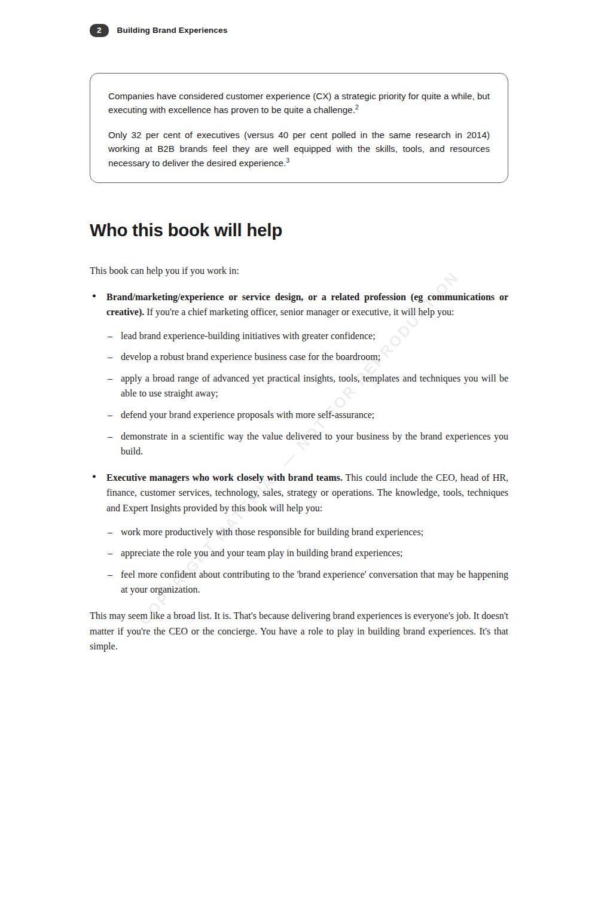COPYRIGHT MATERIAL — NOT FOR REPRODUCTION
2 Building Brand Experiences
Companies have considered customer experience (CX) a strategic priority for quite a while, but executing with excellence has proven to be quite a challenge.2
Only 32 per cent of executives (versus 40 per cent polled in the same research in 2014) working at B2B brands feel they are well equipped with the skills, tools, and resources necessary to deliver the desired experience.3
Who this book will help
This book can help you if you work in:
Brand/marketing/experience or service design, or a related profession (eg communications or creative). If you're a chief marketing officer, senior manager or executive, it will help you:
lead brand experience-building initiatives with greater confidence;
develop a robust brand experience business case for the boardroom;
apply a broad range of advanced yet practical insights, tools, templates and techniques you will be able to use straight away;
defend your brand experience proposals with more self-assurance;
demonstrate in a scientific way the value delivered to your business by the brand experiences you build.
Executive managers who work closely with brand teams. This could include the CEO, head of HR, finance, customer services, technology, sales, strategy or operations. The knowledge, tools, techniques and Expert Insights provided by this book will help you:
work more productively with those responsible for building brand experiences;
appreciate the role you and your team play in building brand experiences;
feel more confident about contributing to the 'brand experience' conversation that may be happening at your organization.
This may seem like a broad list. It is. That's because delivering brand experiences is everyone's job. It doesn't matter if you're the CEO or the concierge. You have a role to play in building brand experiences. It's that simple.